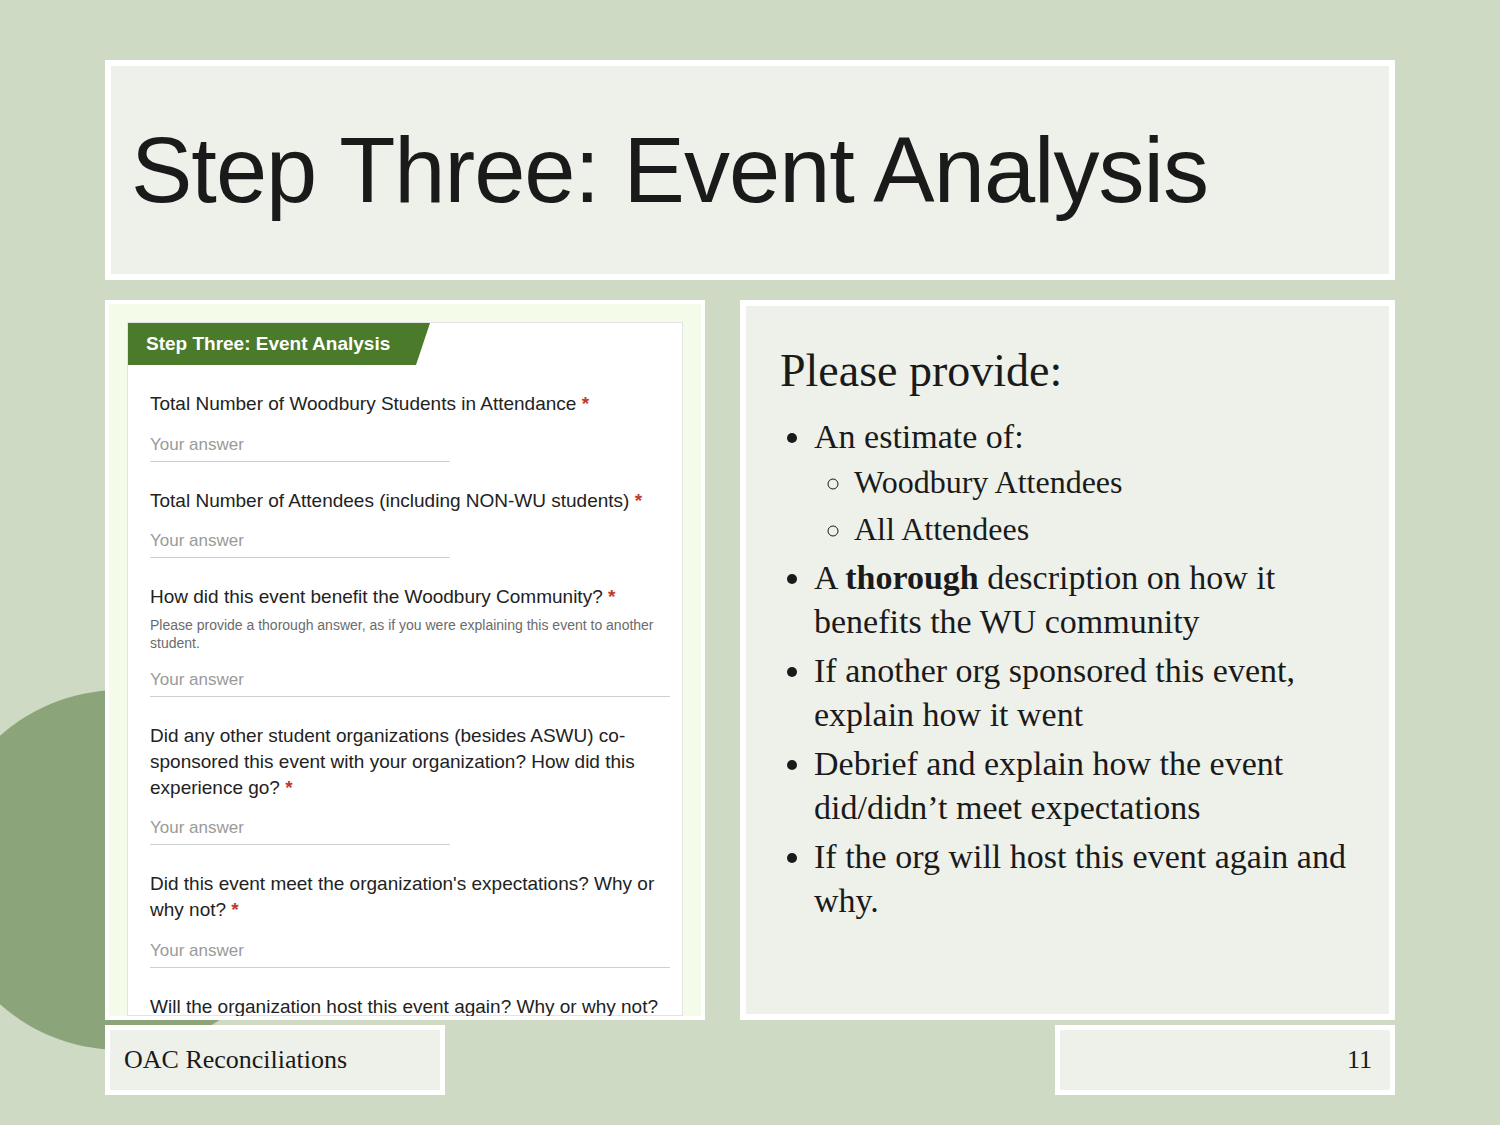Step Three: Event Analysis
Step Three: Event Analysis
Total Number of Woodbury Students in Attendance *
Your answer
Total Number of Attendees (including NON-WU students) *
Your answer
How did this event benefit the Woodbury Community? * Please provide a thorough answer, as if you were explaining this event to another student.
Your answer
Did any other student organizations (besides ASWU) co-sponsored this event with your organization? How did this experience go? *
Your answer
Did this event meet the organization's expectations? Why or why not? *
Your answer
Will the organization host this event again? Why or why not? *
Your answer
Please provide:
An estimate of:
Woodbury Attendees
All Attendees
A thorough description on how it benefits the WU community
If another org sponsored this event, explain how it went
Debrief and explain how the event did/didn’t meet expectations
If the org will host this event again and why.
OAC Reconciliations
11